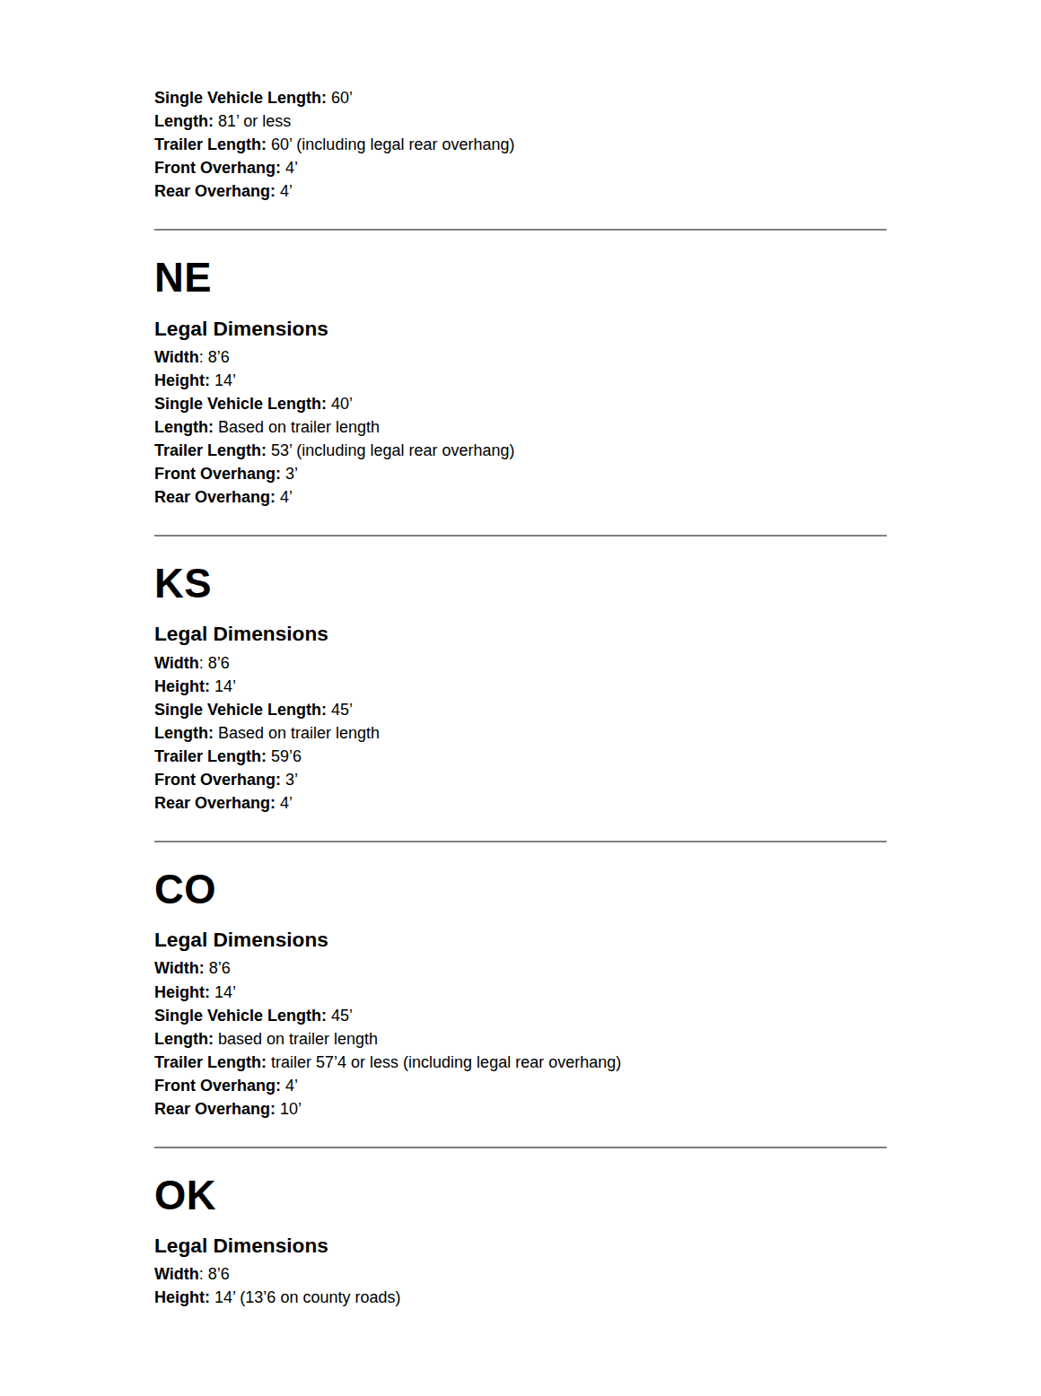Single Vehicle Length: 60’
Length: 81’ or less
Trailer Length: 60’ (including legal rear overhang)
Front Overhang: 4’
Rear Overhang: 4’
NE
Legal Dimensions
Width: 8’6
Height: 14’
Single Vehicle Length: 40’
Length: Based on trailer length
Trailer Length: 53’ (including legal rear overhang)
Front Overhang: 3’
Rear Overhang: 4’
KS
Legal Dimensions
Width: 8’6
Height: 14’
Single Vehicle Length: 45’
Length: Based on trailer length
Trailer Length: 59’6
Front Overhang: 3’
Rear Overhang: 4’
CO
Legal Dimensions
Width: 8’6
Height: 14’
Single Vehicle Length: 45’
Length: based on trailer length
Trailer Length: trailer 57’4 or less (including legal rear overhang)
Front Overhang: 4’
Rear Overhang: 10’
OK
Legal Dimensions
Width: 8’6
Height: 14’ (13’6 on county roads)